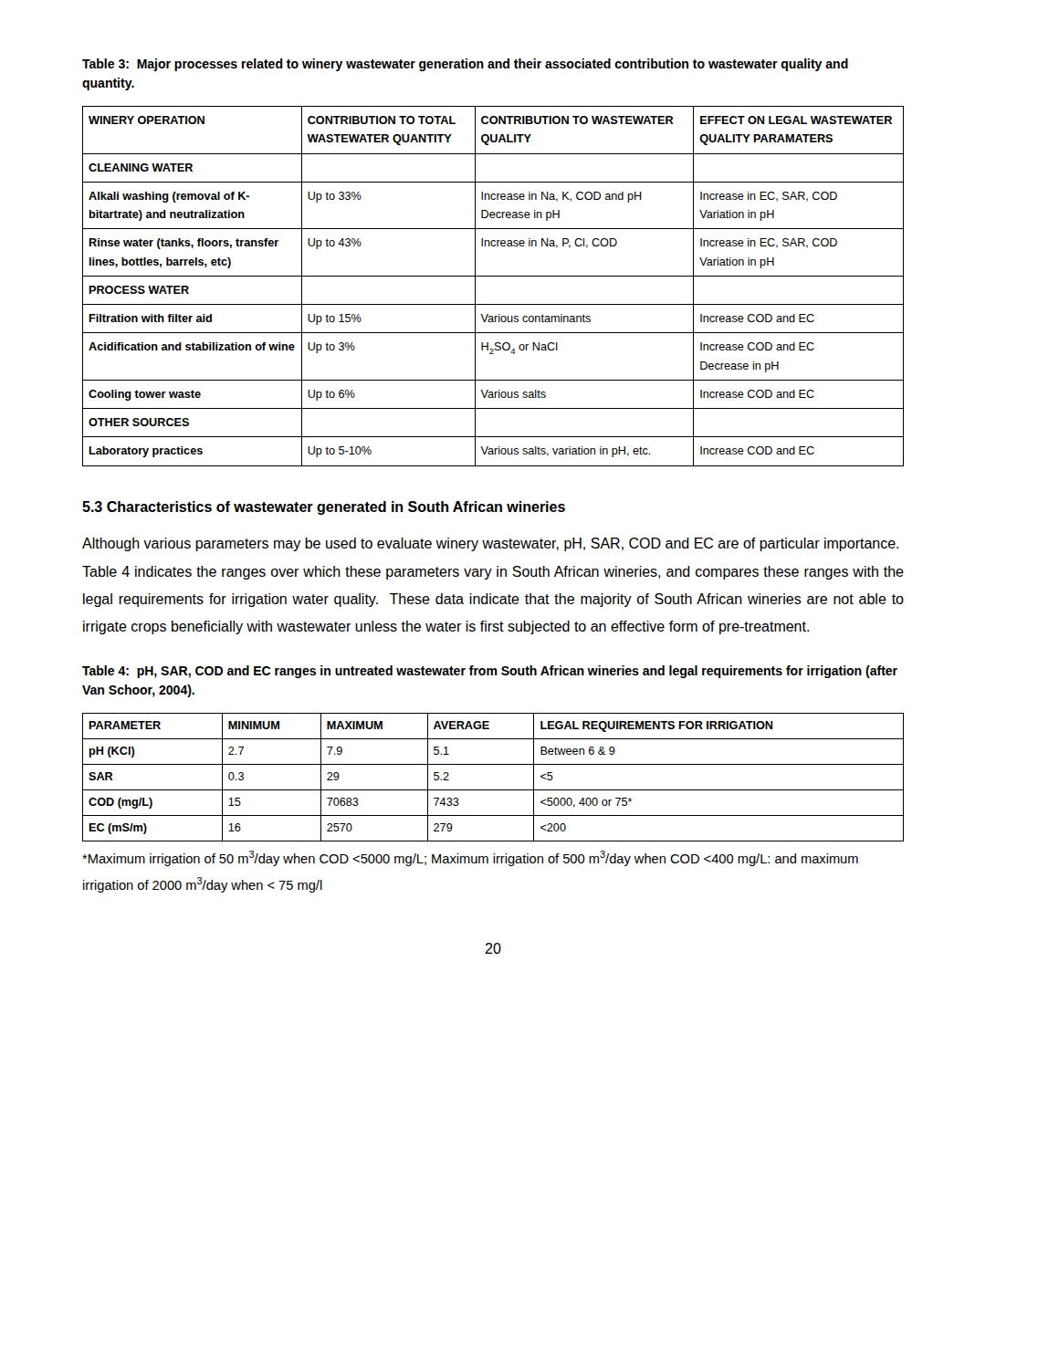Table 3: Major processes related to winery wastewater generation and their associated contribution to wastewater quality and quantity.
| WINERY OPERATION | CONTRIBUTION TO TOTAL WASTEWATER QUANTITY | CONTRIBUTION TO WASTEWATER QUALITY | EFFECT ON LEGAL WASTEWATER QUALITY PARAMATERS |
| --- | --- | --- | --- |
| CLEANING WATER | | | |
| Alkali washing (removal of K-bitartrate) and neutralization | Up to 33% | Increase in Na, K, COD and pH Decrease in pH | Increase in EC, SAR, COD Variation in pH |
| Rinse water (tanks, floors, transfer lines, bottles, barrels, etc) | Up to 43% | Increase in Na, P, Cl, COD | Increase in EC, SAR, COD Variation in pH |
| PROCESS WATER | | | |
| Filtration with filter aid | Up to 15% | Various contaminants | Increase COD and EC |
| Acidification and stabilization of wine | Up to 3% | H 2 SO 4 or NaCl | Increase COD and EC Decrease in pH |
| Cooling tower waste | Up to 6% | Various salts | Increase COD and EC |
| OTHER SOURCES | | | |
| Laboratory practices | Up to 5-10% | Various salts, variation in pH, etc. | Increase COD and EC |
5.3 Characteristics of wastewater generated in South African wineries
Although various parameters may be used to evaluate winery wastewater, pH, SAR, COD and EC are of particular importance. Table 4 indicates the ranges over which these parameters vary in South African wineries, and compares these ranges with the legal requirements for irrigation water quality. These data indicate that the majority of South African wineries are not able to irrigate crops beneficially with wastewater unless the water is first subjected to an effective form of pre-treatment.
Table 4: pH, SAR, COD and EC ranges in untreated wastewater from South African wineries and legal requirements for irrigation (after Van Schoor, 2004).
| PARAMETER | MINIMUM | MAXIMUM | AVERAGE | LEGAL REQUIREMENTS FOR IRRIGATION |
| --- | --- | --- | --- | --- |
| pH (KCl) | 2.7 | 7.9 | 5.1 | Between 6 & 9 |
| SAR | 0.3 | 29 | 5.2 | <5 |
| COD (mg/L) | 15 | 70683 | 7433 | <5000, 400 or 75* |
| EC (mS/m) | 16 | 2570 | 279 | <200 |
*Maximum irrigation of 50 m3/day when COD <5000 mg/L; Maximum irrigation of 500 m3/day when COD <400 mg/L: and maximum irrigation of 2000 m3/day when < 75 mg/l
20